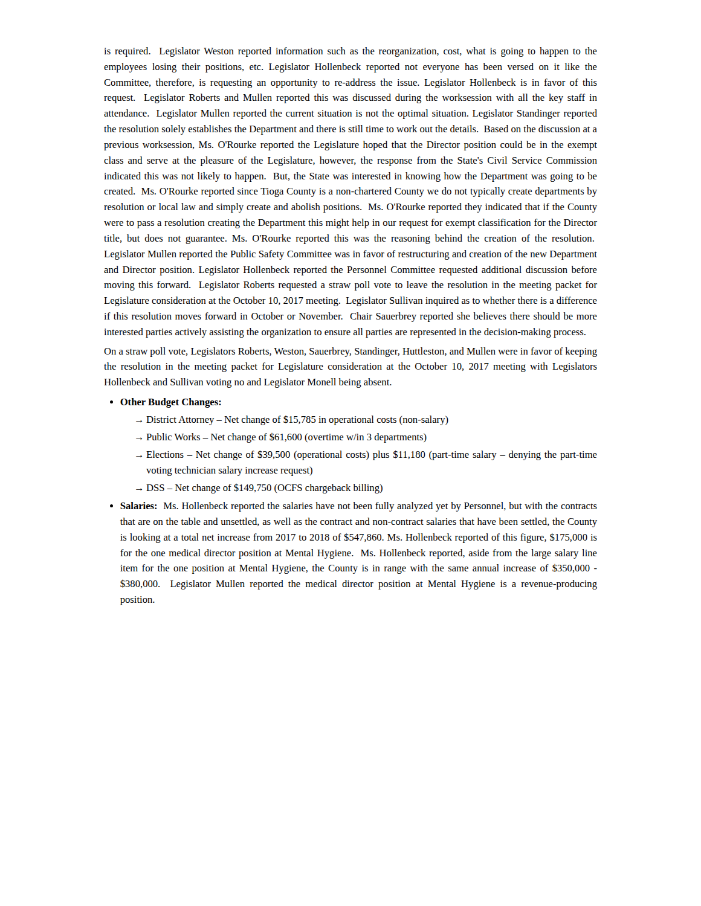is required. Legislator Weston reported information such as the reorganization, cost, what is going to happen to the employees losing their positions, etc. Legislator Hollenbeck reported not everyone has been versed on it like the Committee, therefore, is requesting an opportunity to re-address the issue. Legislator Hollenbeck is in favor of this request. Legislator Roberts and Mullen reported this was discussed during the worksession with all the key staff in attendance. Legislator Mullen reported the current situation is not the optimal situation. Legislator Standinger reported the resolution solely establishes the Department and there is still time to work out the details. Based on the discussion at a previous worksession, Ms. O'Rourke reported the Legislature hoped that the Director position could be in the exempt class and serve at the pleasure of the Legislature, however, the response from the State's Civil Service Commission indicated this was not likely to happen. But, the State was interested in knowing how the Department was going to be created. Ms. O'Rourke reported since Tioga County is a non-chartered County we do not typically create departments by resolution or local law and simply create and abolish positions. Ms. O'Rourke reported they indicated that if the County were to pass a resolution creating the Department this might help in our request for exempt classification for the Director title, but does not guarantee. Ms. O'Rourke reported this was the reasoning behind the creation of the resolution. Legislator Mullen reported the Public Safety Committee was in favor of restructuring and creation of the new Department and Director position. Legislator Hollenbeck reported the Personnel Committee requested additional discussion before moving this forward. Legislator Roberts requested a straw poll vote to leave the resolution in the meeting packet for Legislature consideration at the October 10, 2017 meeting. Legislator Sullivan inquired as to whether there is a difference if this resolution moves forward in October or November. Chair Sauerbrey reported she believes there should be more interested parties actively assisting the organization to ensure all parties are represented in the decision-making process.
On a straw poll vote, Legislators Roberts, Weston, Sauerbrey, Standinger, Huttleston, and Mullen were in favor of keeping the resolution in the meeting packet for Legislature consideration at the October 10, 2017 meeting with Legislators Hollenbeck and Sullivan voting no and Legislator Monell being absent.
Other Budget Changes:
District Attorney – Net change of $15,785 in operational costs (non-salary)
Public Works – Net change of $61,600 (overtime w/in 3 departments)
Elections – Net change of $39,500 (operational costs) plus $11,180 (part-time salary – denying the part-time voting technician salary increase request)
DSS – Net change of $149,750 (OCFS chargeback billing)
Salaries: Ms. Hollenbeck reported the salaries have not been fully analyzed yet by Personnel, but with the contracts that are on the table and unsettled, as well as the contract and non-contract salaries that have been settled, the County is looking at a total net increase from 2017 to 2018 of $547,860. Ms. Hollenbeck reported of this figure, $175,000 is for the one medical director position at Mental Hygiene. Ms. Hollenbeck reported, aside from the large salary line item for the one position at Mental Hygiene, the County is in range with the same annual increase of $350,000 - $380,000. Legislator Mullen reported the medical director position at Mental Hygiene is a revenue-producing position.